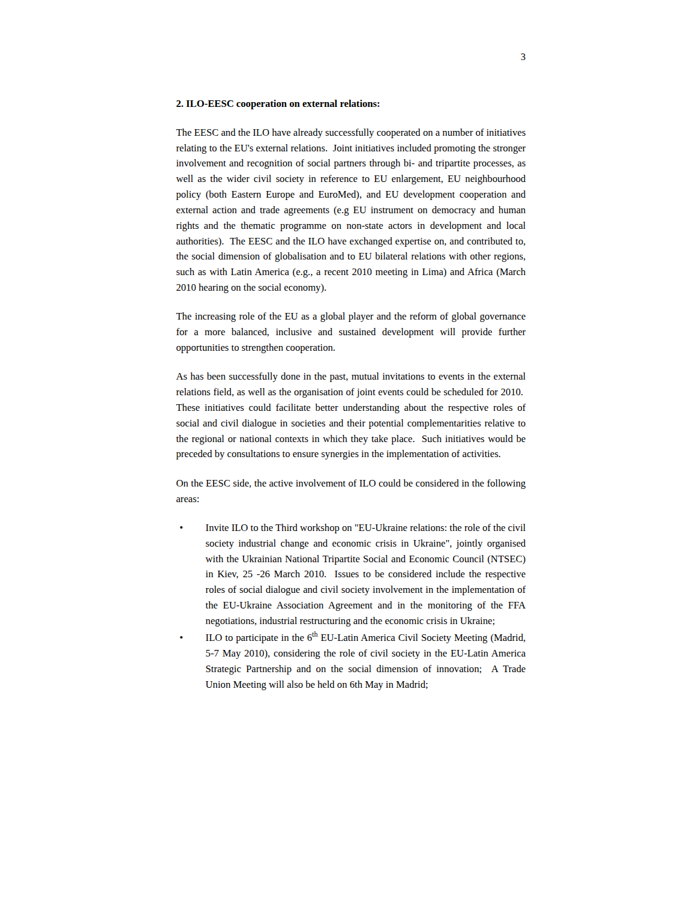3
2. ILO-EESC cooperation on external relations:
The EESC and the ILO have already successfully cooperated on a number of initiatives relating to the EU's external relations. Joint initiatives included promoting the stronger involvement and recognition of social partners through bi- and tripartite processes, as well as the wider civil society in reference to EU enlargement, EU neighbourhood policy (both Eastern Europe and EuroMed), and EU development cooperation and external action and trade agreements (e.g EU instrument on democracy and human rights and the thematic programme on non-state actors in development and local authorities). The EESC and the ILO have exchanged expertise on, and contributed to, the social dimension of globalisation and to EU bilateral relations with other regions, such as with Latin America (e.g., a recent 2010 meeting in Lima) and Africa (March 2010 hearing on the social economy).
The increasing role of the EU as a global player and the reform of global governance for a more balanced, inclusive and sustained development will provide further opportunities to strengthen cooperation.
As has been successfully done in the past, mutual invitations to events in the external relations field, as well as the organisation of joint events could be scheduled for 2010. These initiatives could facilitate better understanding about the respective roles of social and civil dialogue in societies and their potential complementarities relative to the regional or national contexts in which they take place. Such initiatives would be preceded by consultations to ensure synergies in the implementation of activities.
On the EESC side, the active involvement of ILO could be considered in the following areas:
Invite ILO to the Third workshop on "EU-Ukraine relations: the role of the civil society industrial change and economic crisis in Ukraine", jointly organised with the Ukrainian National Tripartite Social and Economic Council (NTSEC) in Kiev, 25 -26 March 2010. Issues to be considered include the respective roles of social dialogue and civil society involvement in the implementation of the EU-Ukraine Association Agreement and in the monitoring of the FFA negotiations, industrial restructuring and the economic crisis in Ukraine;
ILO to participate in the 6th EU-Latin America Civil Society Meeting (Madrid, 5-7 May 2010), considering the role of civil society in the EU-Latin America Strategic Partnership and on the social dimension of innovation; A Trade Union Meeting will also be held on 6th May in Madrid;